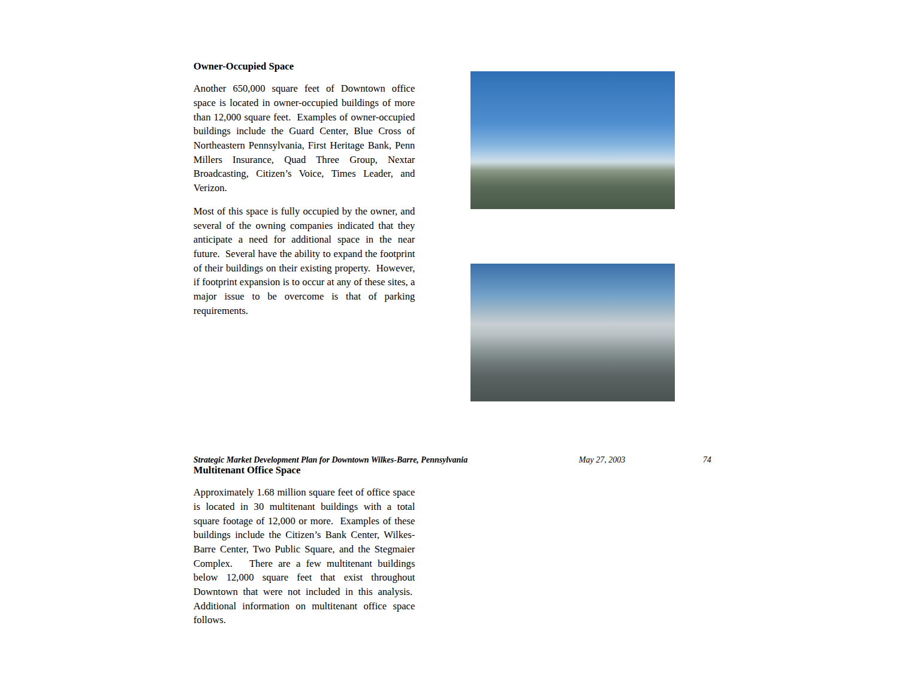Owner-Occupied Space
Another 650,000 square feet of Downtown office space is located in owner-occupied buildings of more than 12,000 square feet. Examples of owner-occupied buildings include the Guard Center, Blue Cross of Northeastern Pennsylvania, First Heritage Bank, Penn Millers Insurance, Quad Three Group, Nextar Broadcasting, Citizen’s Voice, Times Leader, and Verizon.
Most of this space is fully occupied by the owner, and several of the owning companies indicated that they anticipate a need for additional space in the near future. Several have the ability to expand the footprint of their buildings on their existing property. However, if footprint expansion is to occur at any of these sites, a major issue to be overcome is that of parking requirements.
Multitenant Office Space
Approximately 1.68 million square feet of office space is located in 30 multitenant buildings with a total square footage of 12,000 or more. Examples of these buildings include the Citizen’s Bank Center, Wilkes-Barre Center, Two Public Square, and the Stegmaier Complex. There are a few multitenant buildings below 12,000 square feet that exist throughout Downtown that were not included in this analysis. Additional information on multitenant office space follows.
Strategic Market Development Plan for Downtown Wilkes-Barre, Pennsylvania May 27, 2003 74